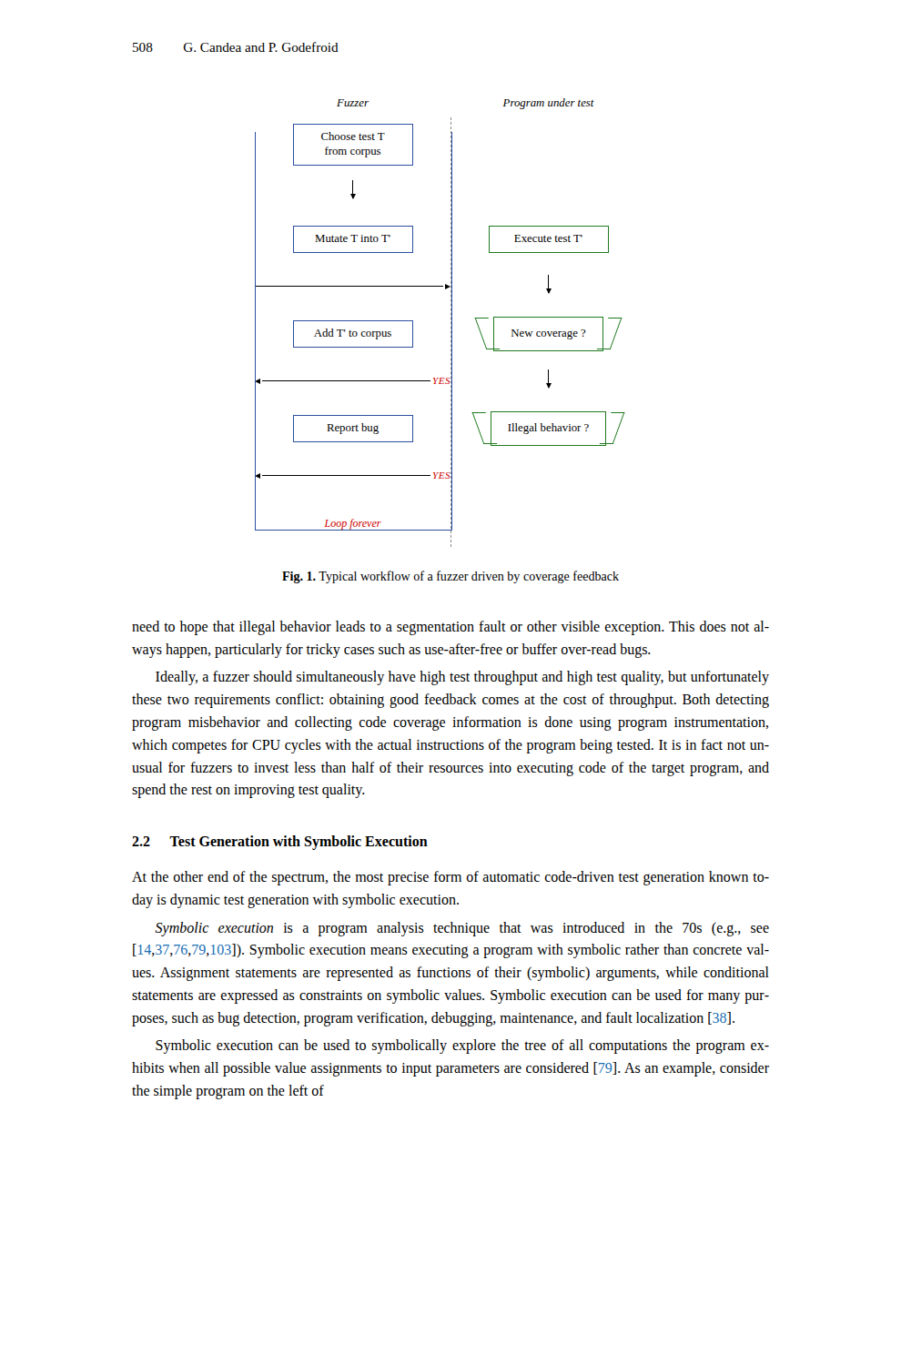508 G. Candea and P. Godefroid
Fuzzer
Program under test
| Choose test T from corpus | |
| Mutate T into T' | Execute test T' |
| Add T' to corpus | New coverage ? |
| YES | |
| Report bug | Illegal behavior ? |
| YES | |
| Loop forever | |
Fig. 1. Typical workflow of a fuzzer driven by coverage feedback
need to hope that illegal behavior leads to a segmentation fault or other visible exception. This does not always happen, particularly for tricky cases such as use-after-free or buffer over-read bugs.
Ideally, a fuzzer should simultaneously have high test throughput and high test quality, but unfortunately these two requirements conflict: obtaining good feedback comes at the cost of throughput. Both detecting program misbehavior and collecting code coverage information is done using program instrumentation, which competes for CPU cycles with the actual instructions of the program being tested. It is in fact not unusual for fuzzers to invest less than half of their resources into executing code of the target program, and spend the rest on improving test quality.
2.2 Test Generation with Symbolic Execution
At the other end of the spectrum, the most precise form of automatic code-driven test generation known today is dynamic test generation with symbolic execution.
Symbolic execution is a program analysis technique that was introduced in the 70s (e.g., see [14,37,76,79,103]). Symbolic execution means executing a program with symbolic rather than concrete values. Assignment statements are represented as functions of their (symbolic) arguments, while conditional statements are expressed as constraints on symbolic values. Symbolic execution can be used for many purposes, such as bug detection, program verification, debugging, maintenance, and fault localization [38].
Symbolic execution can be used to symbolically explore the tree of all computations the program exhibits when all possible value assignments to input parameters are considered [79]. As an example, consider the simple program on the left of